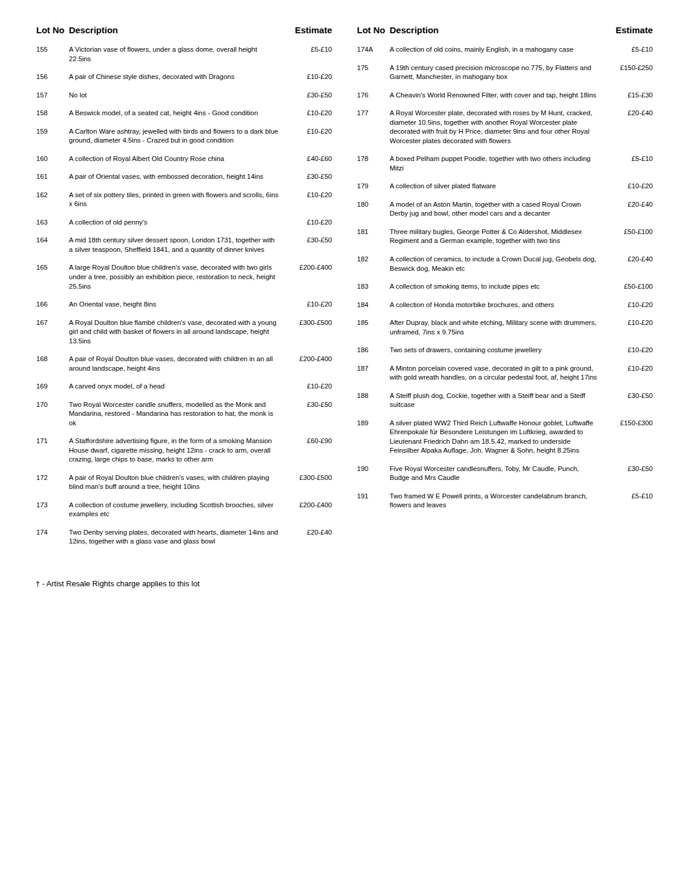| Lot No | Description | Estimate |
| --- | --- | --- |
| 155 | A Victorian vase of flowers, under a glass dome, overall height 22.5ins | £5-£10 |
| 156 | A pair of Chinese style dishes, decorated with Dragons | £10-£20 |
| 157 | No lot | £30-£50 |
| 158 | A Beswick model, of a seated cat, height 4ins - Good condition | £10-£20 |
| 159 | A Carlton Ware ashtray, jewelled with birds and flowers to a dark blue ground, diameter 4.5ins - Crazed but in good condition | £10-£20 |
| 160 | A collection of Royal Albert Old Country Rose china | £40-£60 |
| 161 | A pair of Oriental vases, with embossed decoration, height 14ins | £30-£50 |
| 162 | A set of six pottery tiles, printed in green with flowers and scrolls, 6ins x 6ins | £10-£20 |
| 163 | A collection of old penny's | £10-£20 |
| 164 | A mid 18th century silver dessert spoon, London 1731, together with a silver teaspoon, Sheffield 1841, and a quantity of dinner knives | £30-£50 |
| 165 | A large Royal Doulton blue children's vase, decorated with two girls under a tree, possibly an exhibition piece, restoration to neck, height 25.5ins | £200-£400 |
| 166 | An Oriental vase, height 8ins | £10-£20 |
| 167 | A Royal Doulton blue flambé children's vase, decorated with a young girl and child with basket of flowers in all around landscape, height 13.5ins | £300-£500 |
| 168 | A pair of Royal Doulton blue vases, decorated with children in an all around landscape, height 4ins | £200-£400 |
| 169 | A carved onyx model, of a head | £10-£20 |
| 170 | Two Royal Worcester candle snuffers, modelled as the Monk and Mandarina, restored - Mandarina has restoration to hat, the monk is ok | £30-£50 |
| 171 | A Staffordshire advertising figure, in the form of a smoking Mansion House dwarf, cigarette missing, height 12ins - crack to arm, overall crazing, large chips to base, marks to other arm | £60-£90 |
| 172 | A pair of Royal Doulton blue children's vases, with children playing blind man's buff around a tree, height 10ins | £300-£500 |
| 173 | A collection of costume jewellery, including Scottish brooches, silver examples etc | £200-£400 |
| 174 | Two Denby serving plates, decorated with hearts, diameter 14ins and 12ins, together with a glass vase and glass bowl | £20-£40 |
| Lot No | Description | Estimate |
| --- | --- | --- |
| 174A | A collection of old coins, mainly English, in a mahogany case | £5-£10 |
| 175 | A 19th century cased precision microscope no.775, by Flatters and Garnett, Manchester, in mahogany box | £150-£250 |
| 176 | A Cheavin's World Renowned Filter, with cover and tap, height 18ins | £15-£30 |
| 177 | A Royal Worcester plate, decorated with roses by M Hunt, cracked, diameter 10.5ins, together with another Royal Worcester plate decorated with fruit by H Price, diameter 9ins and four other Royal Worcester plates decorated with flowers | £20-£40 |
| 178 | A boxed Pelham puppet Poodle, together with two others including Mitzi | £5-£10 |
| 179 | A collection of silver plated flatware | £10-£20 |
| 180 | A model of an Aston Martin, together with a cased Royal Crown Derby jug and bowl, other model cars and a decanter | £20-£40 |
| 181 | Three military bugles, George Potter & Co Aldershot, Middlesex Regiment and a German example, together with two tins | £50-£100 |
| 182 | A collection of ceramics, to include a Crown Ducal jug, Geobels dog, Beswick dog, Meakin etc | £20-£40 |
| 183 | A collection of smoking items, to include pipes etc | £50-£100 |
| 184 | A collection of Honda motorbike brochures, and others | £10-£20 |
| 185 | After Dupray, black and white etching, Military scene with drummers, unframed, 7ins x 9.75ins | £10-£20 |
| 186 | Two sets of drawers, containing costume jewellery | £10-£20 |
| 187 | A Minton porcelain covered vase, decorated in gilt to a pink ground, with gold wreath handles, on a circular pedestal foot, af, height 17ins | £10-£20 |
| 188 | A Steiff plush dog, Cockie, together with a Steiff bear and a Steiff suitcase | £30-£50 |
| 189 | A silver plated WW2 Third Reich Luftwaffe Honour goblet, Luftwaffe Ehrenpokale für Besondere Leistungen im Luftkrieg, awarded to Lieutenant Friedrich Dahn am 18.5.42, marked to underside Feinsilber Alpaka Auflage, Joh. Wagner & Sohn, height 8.25ins | £150-£300 |
| 190 | Five Royal Worcester candlesnuffers, Toby, Mr Caudle, Punch, Budge and Mrs Caudle | £30-£50 |
| 191 | Two framed W E Powell prints, a Worcester candelabrum branch, flowers and leaves | £5-£10 |
† - Artist Resale Rights charge applies to this lot